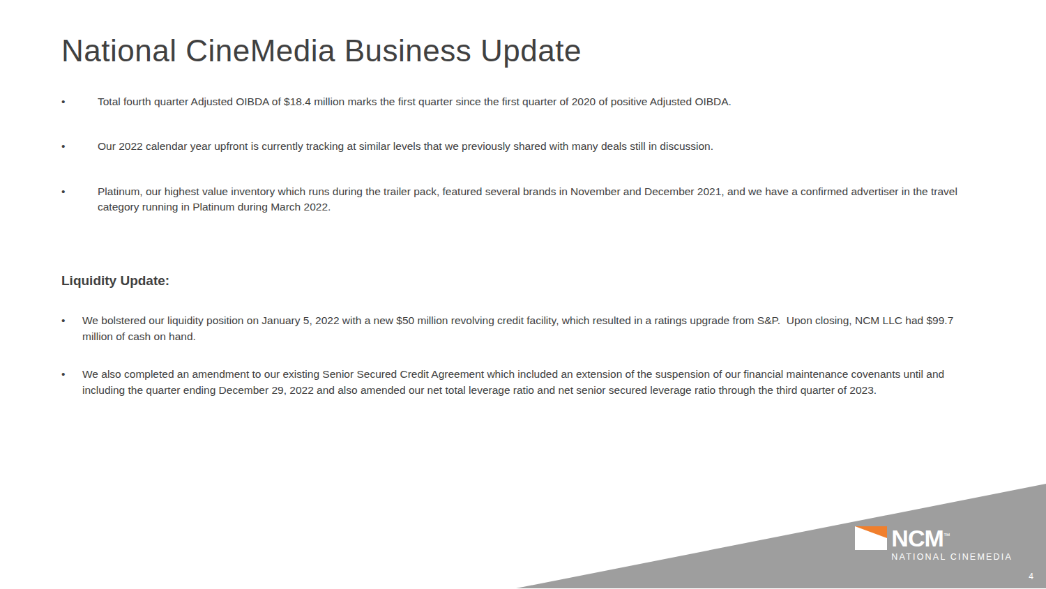National CineMedia Business Update
Total fourth quarter Adjusted OIBDA of $18.4 million marks the first quarter since the first quarter of 2020 of positive Adjusted OIBDA.
Our 2022 calendar year upfront is currently tracking at similar levels that we previously shared with many deals still in discussion.
Platinum, our highest value inventory which runs during the trailer pack, featured several brands in November and December 2021, and we have a confirmed advertiser in the travel category running in Platinum during March 2022.
Liquidity Update:
We bolstered our liquidity position on January 5, 2022 with a new $50 million revolving credit facility, which resulted in a ratings upgrade from S&P. Upon closing, NCM LLC had $99.7 million of cash on hand.
We also completed an amendment to our existing Senior Secured Credit Agreement which included an extension of the suspension of our financial maintenance covenants until and including the quarter ending December 29, 2022 and also amended our net total leverage ratio and net senior secured leverage ratio through the third quarter of 2023.
NCM™
NATIONAL CINEMEDIA
4